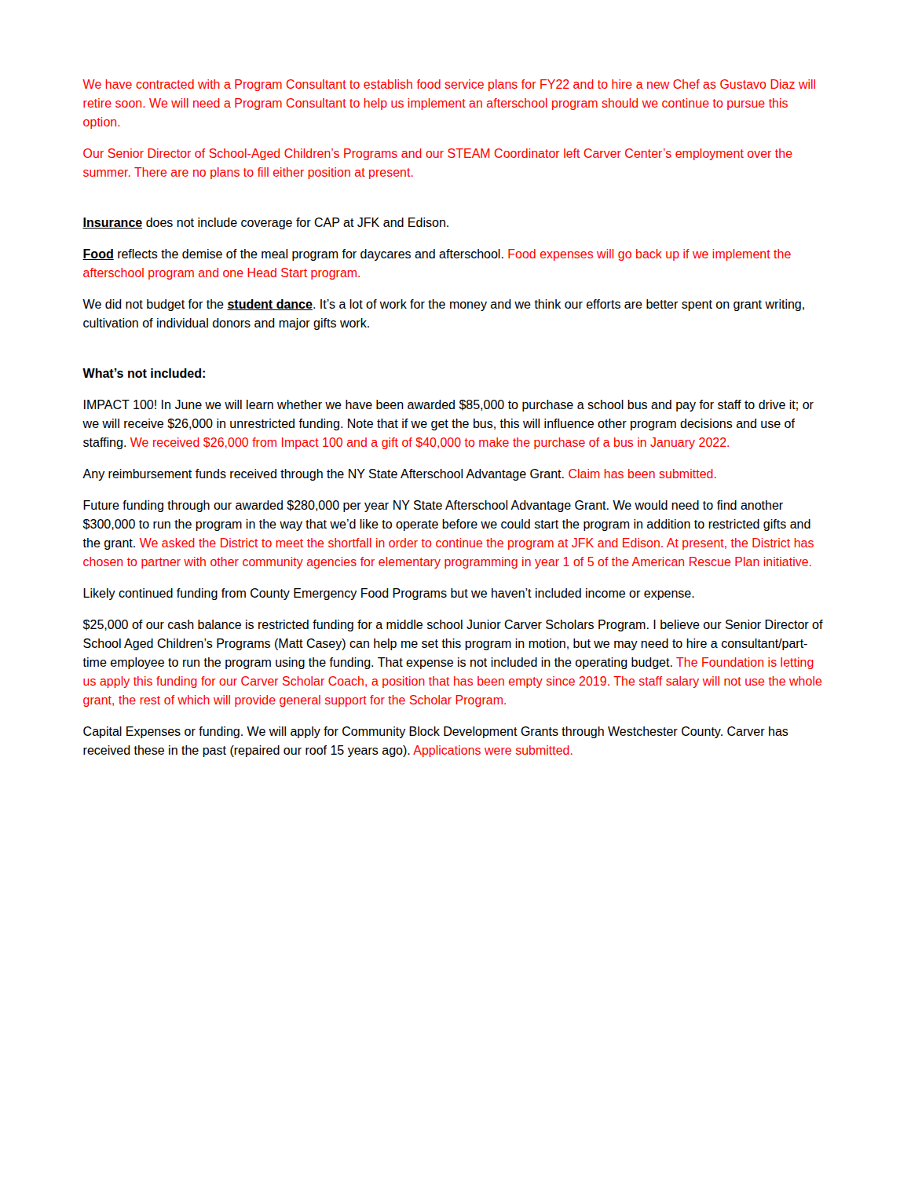We have contracted with a Program Consultant to establish food service plans for FY22 and to hire a new Chef as Gustavo Diaz will retire soon. We will need a Program Consultant to help us implement an afterschool program should we continue to pursue this option.
Our Senior Director of School-Aged Children’s Programs and our STEAM Coordinator left Carver Center’s employment over the summer. There are no plans to fill either position at present.
Insurance does not include coverage for CAP at JFK and Edison.
Food reflects the demise of the meal program for daycares and afterschool. Food expenses will go back up if we implement the afterschool program and one Head Start program.
We did not budget for the student dance. It’s a lot of work for the money and we think our efforts are better spent on grant writing, cultivation of individual donors and major gifts work.
What’s not included:
IMPACT 100! In June we will learn whether we have been awarded $85,000 to purchase a school bus and pay for staff to drive it; or we will receive $26,000 in unrestricted funding. Note that if we get the bus, this will influence other program decisions and use of staffing. We received $26,000 from Impact 100 and a gift of $40,000 to make the purchase of a bus in January 2022.
Any reimbursement funds received through the NY State Afterschool Advantage Grant. Claim has been submitted.
Future funding through our awarded $280,000 per year NY State Afterschool Advantage Grant. We would need to find another $300,000 to run the program in the way that we’d like to operate before we could start the program in addition to restricted gifts and the grant. We asked the District to meet the shortfall in order to continue the program at JFK and Edison. At present, the District has chosen to partner with other community agencies for elementary programming in year 1 of 5 of the American Rescue Plan initiative.
Likely continued funding from County Emergency Food Programs but we haven’t included income or expense.
$25,000 of our cash balance is restricted funding for a middle school Junior Carver Scholars Program. I believe our Senior Director of School Aged Children’s Programs (Matt Casey) can help me set this program in motion, but we may need to hire a consultant/part-time employee to run the program using the funding. That expense is not included in the operating budget. The Foundation is letting us apply this funding for our Carver Scholar Coach, a position that has been empty since 2019. The staff salary will not use the whole grant, the rest of which will provide general support for the Scholar Program.
Capital Expenses or funding. We will apply for Community Block Development Grants through Westchester County. Carver has received these in the past (repaired our roof 15 years ago). Applications were submitted.